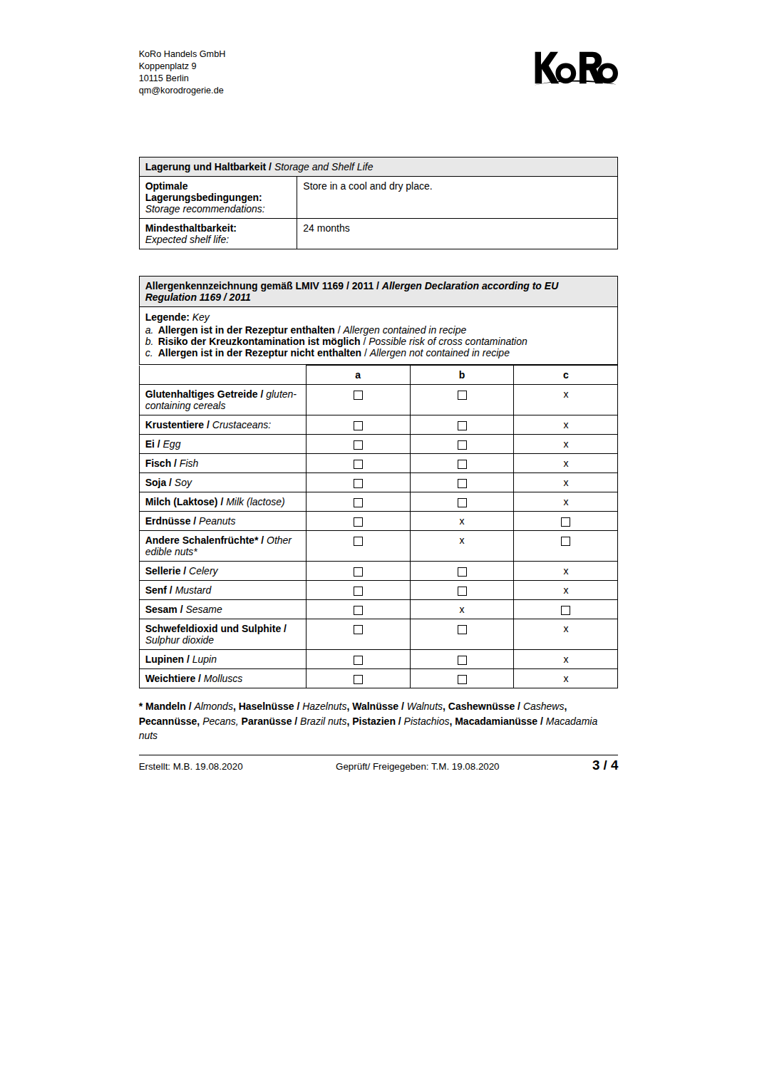KoRo Handels GmbH
Koppenplatz 9
10115 Berlin
qm@korodrogerie.de
| Lagerung und Haltbarkeit / Storage and Shelf Life |
| Optimale Lagerungsbedingungen: Storage recommendations: | Store in a cool and dry place. |
| Mindesthaltbarkeit: Expected shelf life: | 24 months |
| Allergenkennzeichnung gemäß LMIV 1169 / 2011 / Allergen Declaration according to EU Regulation 1169 / 2011 |
Legende: Key
a. Allergen ist in der Rezeptur enthalten / Allergen contained in recipe
b. Risiko der Kreuzkontamination ist möglich / Possible risk of cross contamination
c. Allergen ist in der Rezeptur nicht enthalten / Allergen not contained in recipe
| | a | b | c |
| --- | --- | --- | --- |
| Glutenhaltiges Getreide / gluten-containing cereals | | | x |
| Krustentiere / Crustaceans: | | | x |
| Ei / Egg | | | x |
| Fisch / Fish | | | x |
| Soja / Soy | | | x |
| Milch (Laktose) / Milk (lactose) | | | x |
| Erdnüsse / Peanuts | | x | |
| Andere Schalenfrüchte* / Other edible nuts* | | x | |
| Sellerie / Celery | | | x |
| Senf / Mustard | | | x |
| Sesam / Sesame | | x | |
| Schwefeldioxid und Sulphite / Sulphur dioxide | | | x |
| Lupinen / Lupin | | | x |
| Weichtiere / Molluscs | | | x |
* Mandeln / Almonds, Haselnüsse / Hazelnuts, Walnüsse / Walnuts, Cashewnüsse / Cashews, Pecannüsse, Pecans, Paranüsse / Brazil nuts, Pistazien / Pistachios, Macadamianüsse / Macadamia nuts
Erstellt: M.B. 19.08.2020
Geprüft/ Freigegeben: T.M. 19.08.2020
3 / 4